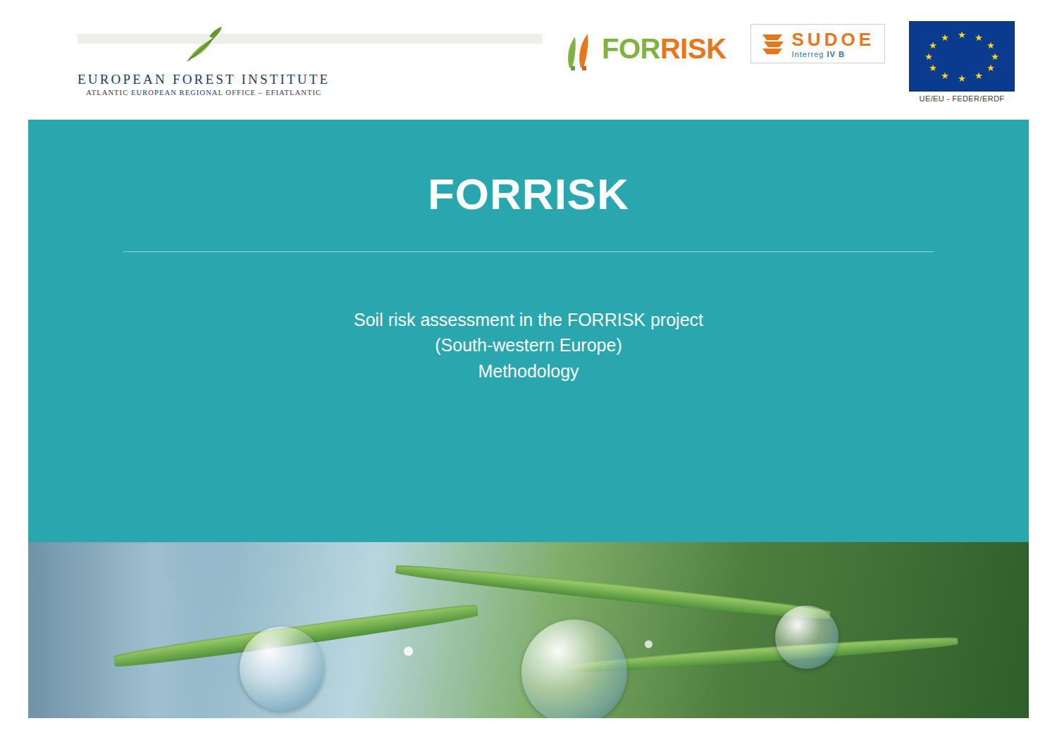EUROPEAN FOREST INSTITUTE
ATLANTIC EUROPEAN REGIONAL OFFICE – EFIATLANTIC
FORRISK
SUDOE
Interreg IV B
★ ★ ★ ★ ★ ★ ★ ★ ★ ★ ★ ★
UE/EU - FEDER/ERDF
FORRISK
Soil risk assessment in the FORRISK project
(South-western Europe)
Methodology